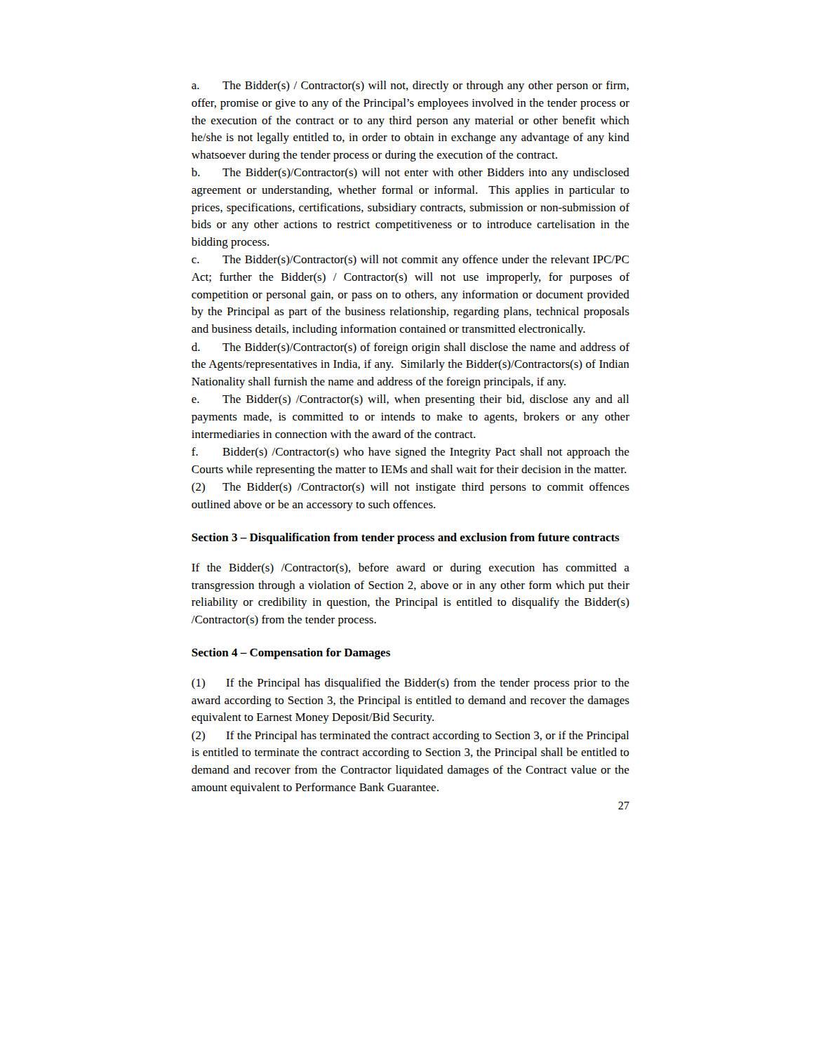a. The Bidder(s) / Contractor(s) will not, directly or through any other person or firm, offer, promise or give to any of the Principal’s employees involved in the tender process or the execution of the contract or to any third person any material or other benefit which he/she is not legally entitled to, in order to obtain in exchange any advantage of any kind whatsoever during the tender process or during the execution of the contract.
b. The Bidder(s)/Contractor(s) will not enter with other Bidders into any undisclosed agreement or understanding, whether formal or informal. This applies in particular to prices, specifications, certifications, subsidiary contracts, submission or non-submission of bids or any other actions to restrict competitiveness or to introduce cartelisation in the bidding process.
c. The Bidder(s)/Contractor(s) will not commit any offence under the relevant IPC/PC Act; further the Bidder(s) / Contractor(s) will not use improperly, for purposes of competition or personal gain, or pass on to others, any information or document provided by the Principal as part of the business relationship, regarding plans, technical proposals and business details, including information contained or transmitted electronically.
d. The Bidder(s)/Contractor(s) of foreign origin shall disclose the name and address of the Agents/representatives in India, if any. Similarly the Bidder(s)/Contractors(s) of Indian Nationality shall furnish the name and address of the foreign principals, if any.
e. The Bidder(s) /Contractor(s) will, when presenting their bid, disclose any and all payments made, is committed to or intends to make to agents, brokers or any other intermediaries in connection with the award of the contract.
f. Bidder(s) /Contractor(s) who have signed the Integrity Pact shall not approach the Courts while representing the matter to IEMs and shall wait for their decision in the matter.
(2) The Bidder(s) /Contractor(s) will not instigate third persons to commit offences outlined above or be an accessory to such offences.
Section 3 – Disqualification from tender process and exclusion from future contracts
If the Bidder(s) /Contractor(s), before award or during execution has committed a transgression through a violation of Section 2, above or in any other form which put their reliability or credibility in question, the Principal is entitled to disqualify the Bidder(s) /Contractor(s) from the tender process.
Section 4 – Compensation for Damages
(1) If the Principal has disqualified the Bidder(s) from the tender process prior to the award according to Section 3, the Principal is entitled to demand and recover the damages equivalent to Earnest Money Deposit/Bid Security.
(2) If the Principal has terminated the contract according to Section 3, or if the Principal is entitled to terminate the contract according to Section 3, the Principal shall be entitled to demand and recover from the Contractor liquidated damages of the Contract value or the amount equivalent to Performance Bank Guarantee.
27